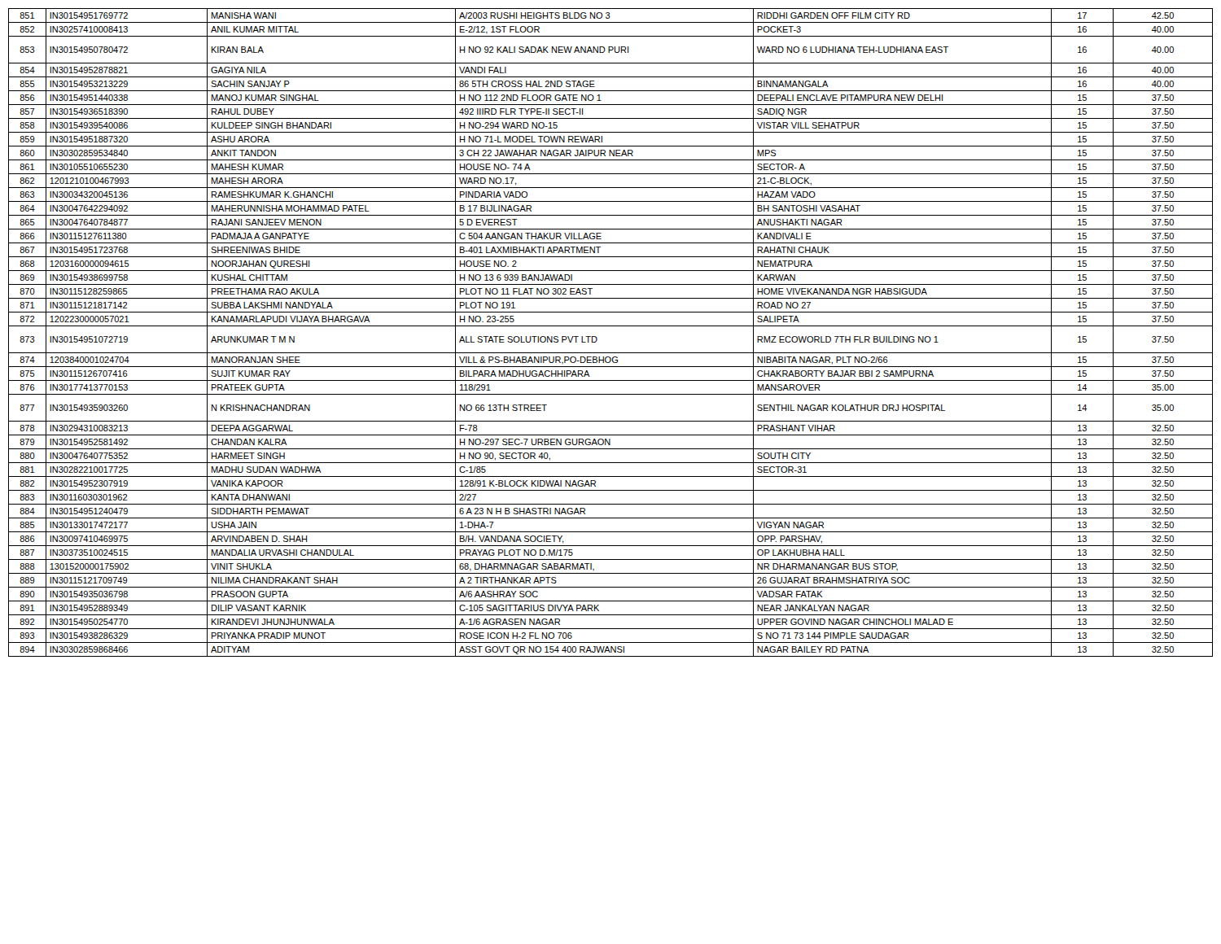| 851 | IN30154951769772 | MANISHA WANI | A/2003 RUSHI HEIGHTS BLDG NO 3 | RIDDHI GARDEN OFF FILM CITY RD | 17 | 42.50 |
| 852 | IN30257410008413 | ANIL KUMAR MITTAL | E-2/12, 1ST FLOOR | POCKET-3 | 16 | 40.00 |
| 853 | IN30154950780472 | KIRAN BALA | H NO 92 KALI SADAK NEW ANAND PURI | WARD NO 6 LUDHIANA TEH-LUDHIANA EAST | 16 | 40.00 |
| 854 | IN30154952878821 | GAGIYA NILA | VANDI FALI | | 16 | 40.00 |
| 855 | IN30154953213229 | SACHIN SANJAY P | 86 5TH CROSS HAL 2ND STAGE | BINNAMANGALA | 16 | 40.00 |
| 856 | IN30154951440338 | MANOJ KUMAR SINGHAL | H NO 112 2ND FLOOR GATE NO 1 | DEEPALI ENCLAVE PITAMPURA NEW DELHI | 15 | 37.50 |
| 857 | IN30154936518390 | RAHUL DUBEY | 492 IIIRD FLR TYPE-II SECT-II | SADIQ NGR | 15 | 37.50 |
| 858 | IN30154939540086 | KULDEEP SINGH BHANDARI | H NO-294 WARD NO-15 | VISTAR VILL SEHATPUR | 15 | 37.50 |
| 859 | IN30154951887320 | ASHU ARORA | H NO 71-L MODEL TOWN REWARI | | 15 | 37.50 |
| 860 | IN30302859534840 | ANKIT TANDON | 3 CH 22 JAWAHAR NAGAR JAIPUR NEAR | MPS | 15 | 37.50 |
| 861 | IN30105510655230 | MAHESH KUMAR | HOUSE NO- 74 A | SECTOR- A | 15 | 37.50 |
| 862 | 1201210100467993 | MAHESH ARORA | WARD NO.17, | 21-C-BLOCK, | 15 | 37.50 |
| 863 | IN30034320045136 | RAMESHKUMAR K.GHANCHI | PINDARIA VADO | HAZAM VADO | 15 | 37.50 |
| 864 | IN30047642294092 | MAHERUNNISHA MOHAMMAD PATEL | B 17 BIJLINAGAR | BH SANTOSHI VASAHAT | 15 | 37.50 |
| 865 | IN30047640784877 | RAJANI SANJEEV MENON | 5 D EVEREST | ANUSHAKTI NAGAR | 15 | 37.50 |
| 866 | IN30115127611380 | PADMAJA A GANPATYE | C 504 AANGAN THAKUR VILLAGE | KANDIVALI E | 15 | 37.50 |
| 867 | IN30154951723768 | SHREENIWAS BHIDE | B-401 LAXMIBHAKTI APARTMENT | RAHATNI CHAUK | 15 | 37.50 |
| 868 | 1203160000094615 | NOORJAHAN QURESHI | HOUSE NO. 2 | NEMATPURA | 15 | 37.50 |
| 869 | IN30154938699758 | KUSHAL CHITTAM | H NO 13 6 939 BANJAWADI | KARWAN | 15 | 37.50 |
| 870 | IN30115128259865 | PREETHAMA RAO AKULA | PLOT NO 11 FLAT NO 302 EAST | HOME VIVEKANANDA NGR HABSIGUDA | 15 | 37.50 |
| 871 | IN30115121817142 | SUBBA LAKSHMI NANDYALA | PLOT NO 191 | ROAD NO 27 | 15 | 37.50 |
| 872 | 1202230000057021 | KANAMARLAPUDI VIJAYA BHARGAVA | H NO. 23-255 | SALIPETA | 15 | 37.50 |
| 873 | IN30154951072719 | ARUNKUMAR T M N | ALL STATE SOLUTIONS PVT LTD | RMZ ECOWORLD 7TH FLR BUILDING NO 1 | 15 | 37.50 |
| 874 | 1203840001024704 | MANORANJAN SHEE | VILL & PS-BHABANIPUR,PO-DEBHOG | NIBABITA NAGAR, PLT NO-2/66 | 15 | 37.50 |
| 875 | IN30115126707416 | SUJIT KUMAR RAY | BILPARA MADHUGACHHIPARA | CHAKRABORTY BAJAR BBI 2 SAMPURNA | 15 | 37.50 |
| 876 | IN30177413770153 | PRATEEK GUPTA | 118/291 | MANSAROVER | 14 | 35.00 |
| 877 | IN30154935903260 | N KRISHNACHANDRAN | NO 66 13TH STREET | SENTHIL NAGAR KOLATHUR DRJ HOSPITAL | 14 | 35.00 |
| 878 | IN30294310083213 | DEEPA AGGARWAL | F-78 | PRASHANT VIHAR | 13 | 32.50 |
| 879 | IN30154952581492 | CHANDAN KALRA | H NO-297 SEC-7 URBEN GURGAON | | 13 | 32.50 |
| 880 | IN30047640775352 | HARMEET SINGH | H NO 90, SECTOR 40, | SOUTH CITY | 13 | 32.50 |
| 881 | IN30282210017725 | MADHU SUDAN WADHWA | C-1/85 | SECTOR-31 | 13 | 32.50 |
| 882 | IN30154952307919 | VANIKA KAPOOR | 128/91 K-BLOCK KIDWAI NAGAR | | 13 | 32.50 |
| 883 | IN30116030301962 | KANTA DHANWANI | 2/27 | | 13 | 32.50 |
| 884 | IN30154951240479 | SIDDHARTH PEMAWAT | 6 A 23 N H B SHASTRI NAGAR | | 13 | 32.50 |
| 885 | IN30133017472177 | USHA JAIN | 1-DHA-7 | VIGYAN NAGAR | 13 | 32.50 |
| 886 | IN30097410469975 | ARVINDABEN D. SHAH | B/H. VANDANA SOCIETY, | OPP. PARSHAV, | 13 | 32.50 |
| 887 | IN30373510024515 | MANDALIA URVASHI CHANDULAL | PRAYAG PLOT NO D.M/175 | OP LAKHUBHA HALL | 13 | 32.50 |
| 888 | 1301520000175902 | VINIT SHUKLA | 68, DHARMNAGAR SABARMATI, | NR DHARMANANGAR BUS STOP, | 13 | 32.50 |
| 889 | IN30115121709749 | NILIMA CHANDRAKANT SHAH | A 2 TIRTHANKAR APTS | 26 GUJARAT BRAHMSHATRIYA SOC | 13 | 32.50 |
| 890 | IN30154935036798 | PRASOON GUPTA | A/6 AASHRAY SOC | VADSAR FATAK | 13 | 32.50 |
| 891 | IN30154952889349 | DILIP VASANT KARNIK | C-105 SAGITTARIUS DIVYA PARK | NEAR JANKALYAN NAGAR | 13 | 32.50 |
| 892 | IN30154950254770 | KIRANDEVI JHUNJHUNWALA | A-1/6 AGRASEN NAGAR | UPPER GOVIND NAGAR CHINCHOLI MALAD E | 13 | 32.50 |
| 893 | IN30154938286329 | PRIYANKA PRADIP MUNOT | ROSE ICON H-2 FL NO 706 | S NO 71 73 144 PIMPLE SAUDAGAR | 13 | 32.50 |
| 894 | IN30302859868466 | ADITYAM | ASST GOVT QR NO 154 400 RAJWANSI | NAGAR BAILEY RD PATNA | 13 | 32.50 |